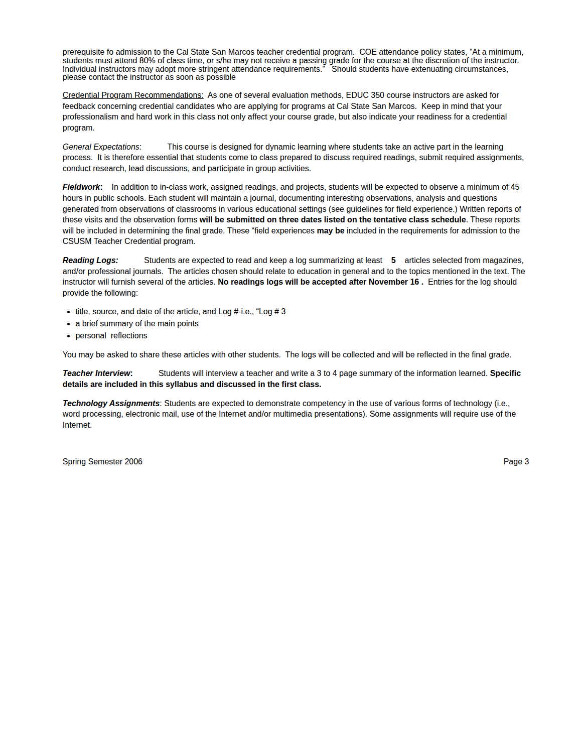prerequisite fo admission to the Cal State San Marcos teacher credential program. COE attendance policy states, ”At a minimum, students must attend 80% of class time, or s/he may not receive a passing grade for the course at the discretion of the instructor. Individual instructors may adopt more stringent attendance requirements.” Should students have extenuating circumstances, please contact the instructor as soon as possible
Credential Program Recommendations: As one of several evaluation methods, EDUC 350 course instructors are asked for feedback concerning credential candidates who are applying for programs at Cal State San Marcos. Keep in mind that your professionalism and hard work in this class not only affect your course grade, but also indicate your readiness for a credential program.
General Expectations: This course is designed for dynamic learning where students take an active part in the learning process. It is therefore essential that students come to class prepared to discuss required readings, submit required assignments, conduct research, lead discussions, and participate in group activities.
Fieldwork: In addition to in-class work, assigned readings, and projects, students will be expected to observe a minimum of 45 hours in public schools. Each student will maintain a journal, documenting interesting observations, analysis and questions generated from observations of classrooms in various educational settings (see guidelines for field experience.) Written reports of these visits and the observation forms will be submitted on three dates listed on the tentative class schedule. These reports will be included in determining the final grade. These “field experiences may be included in the requirements for admission to the CSUSM Teacher Credential program.
Reading Logs: Students are expected to read and keep a log summarizing at least 5 articles selected from magazines, and/or professional journals. The articles chosen should relate to education in general and to the topics mentioned in the text. The instructor will furnish several of the articles. No readings logs will be accepted after November 16 . Entries for the log should provide the following:
title, source, and date of the article, and Log #-i.e., “Log # 3
a brief summary of the main points
personal reflections
You may be asked to share these articles with other students. The logs will be collected and will be reflected in the final grade.
Teacher Interview: Students will interview a teacher and write a 3 to 4 page summary of the information learned. Specific details are included in this syllabus and discussed in the first class.
Technology Assignments: Students are expected to demonstrate competency in the use of various forms of technology (i.e., word processing, electronic mail, use of the Internet and/or multimedia presentations). Some assignments will require use of the Internet.
Spring Semester 2006 Page 3